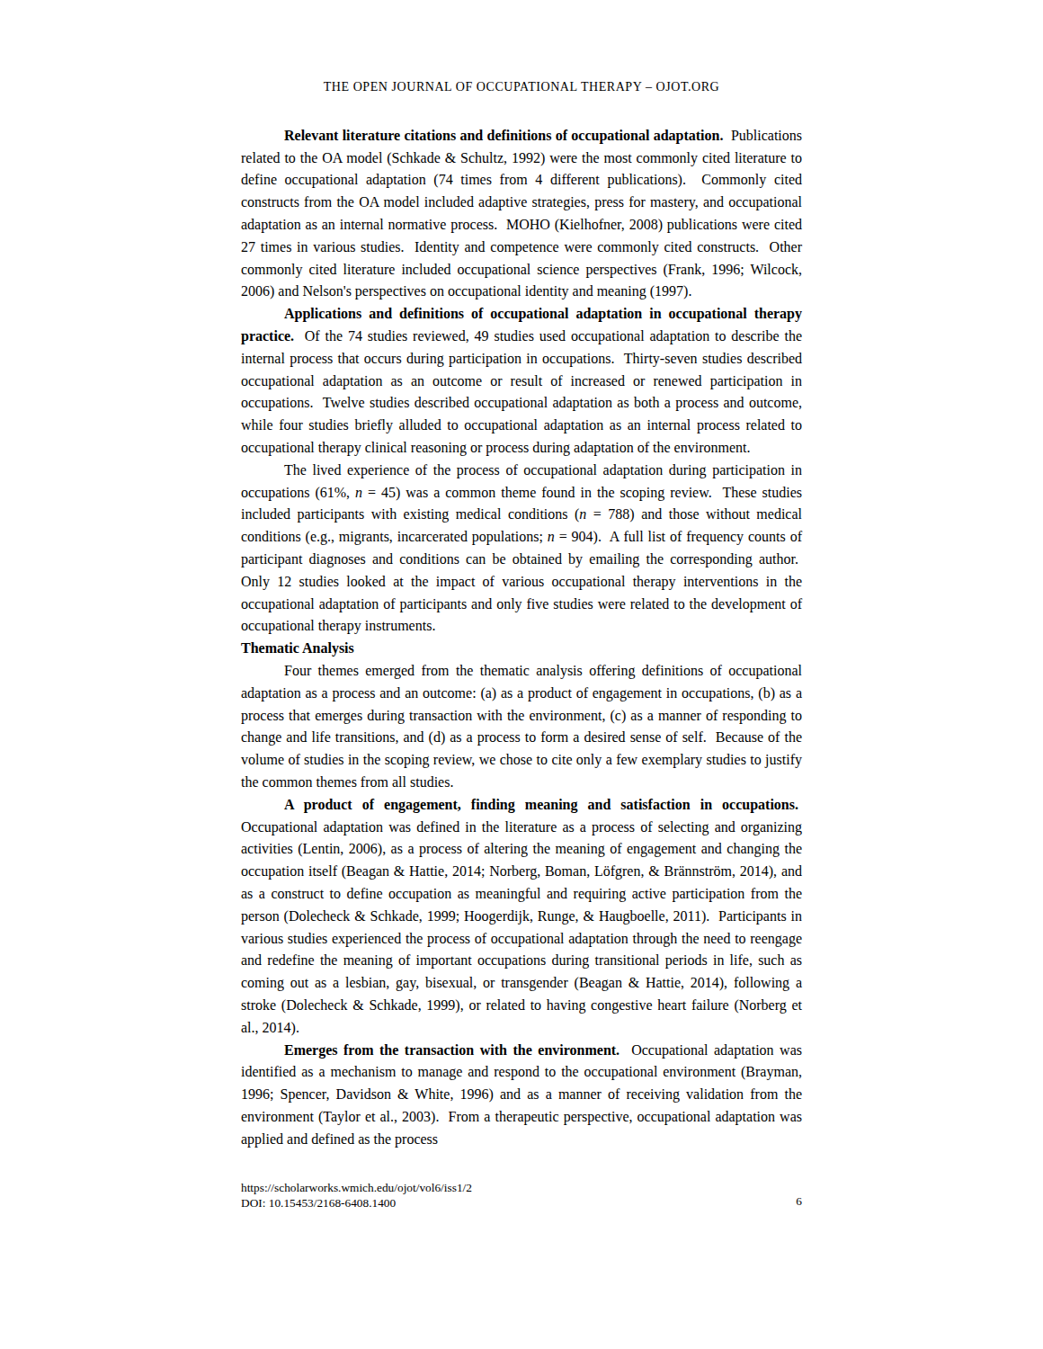THE OPEN JOURNAL OF OCCUPATIONAL THERAPY – OJOT.ORG
Relevant literature citations and definitions of occupational adaptation. Publications related to the OA model (Schkade & Schultz, 1992) were the most commonly cited literature to define occupational adaptation (74 times from 4 different publications). Commonly cited constructs from the OA model included adaptive strategies, press for mastery, and occupational adaptation as an internal normative process. MOHO (Kielhofner, 2008) publications were cited 27 times in various studies. Identity and competence were commonly cited constructs. Other commonly cited literature included occupational science perspectives (Frank, 1996; Wilcock, 2006) and Nelson's perspectives on occupational identity and meaning (1997).
Applications and definitions of occupational adaptation in occupational therapy practice. Of the 74 studies reviewed, 49 studies used occupational adaptation to describe the internal process that occurs during participation in occupations. Thirty-seven studies described occupational adaptation as an outcome or result of increased or renewed participation in occupations. Twelve studies described occupational adaptation as both a process and outcome, while four studies briefly alluded to occupational adaptation as an internal process related to occupational therapy clinical reasoning or process during adaptation of the environment.
The lived experience of the process of occupational adaptation during participation in occupations (61%, n = 45) was a common theme found in the scoping review. These studies included participants with existing medical conditions (n = 788) and those without medical conditions (e.g., migrants, incarcerated populations; n = 904). A full list of frequency counts of participant diagnoses and conditions can be obtained by emailing the corresponding author. Only 12 studies looked at the impact of various occupational therapy interventions in the occupational adaptation of participants and only five studies were related to the development of occupational therapy instruments.
Thematic Analysis
Four themes emerged from the thematic analysis offering definitions of occupational adaptation as a process and an outcome: (a) as a product of engagement in occupations, (b) as a process that emerges during transaction with the environment, (c) as a manner of responding to change and life transitions, and (d) as a process to form a desired sense of self. Because of the volume of studies in the scoping review, we chose to cite only a few exemplary studies to justify the common themes from all studies.
A product of engagement, finding meaning and satisfaction in occupations. Occupational adaptation was defined in the literature as a process of selecting and organizing activities (Lentin, 2006), as a process of altering the meaning of engagement and changing the occupation itself (Beagan & Hattie, 2014; Norberg, Boman, Löfgren, & Brännström, 2014), and as a construct to define occupation as meaningful and requiring active participation from the person (Dolecheck & Schkade, 1999; Hoogerdijk, Runge, & Haugboelle, 2011). Participants in various studies experienced the process of occupational adaptation through the need to reengage and redefine the meaning of important occupations during transitional periods in life, such as coming out as a lesbian, gay, bisexual, or transgender (Beagan & Hattie, 2014), following a stroke (Dolecheck & Schkade, 1999), or related to having congestive heart failure (Norberg et al., 2014).
Emerges from the transaction with the environment. Occupational adaptation was identified as a mechanism to manage and respond to the occupational environment (Brayman, 1996; Spencer, Davidson & White, 1996) and as a manner of receiving validation from the environment (Taylor et al., 2003). From a therapeutic perspective, occupational adaptation was applied and defined as the process
https://scholarworks.wmich.edu/ojot/vol6/iss1/2
DOI: 10.15453/2168-6408.1400
6